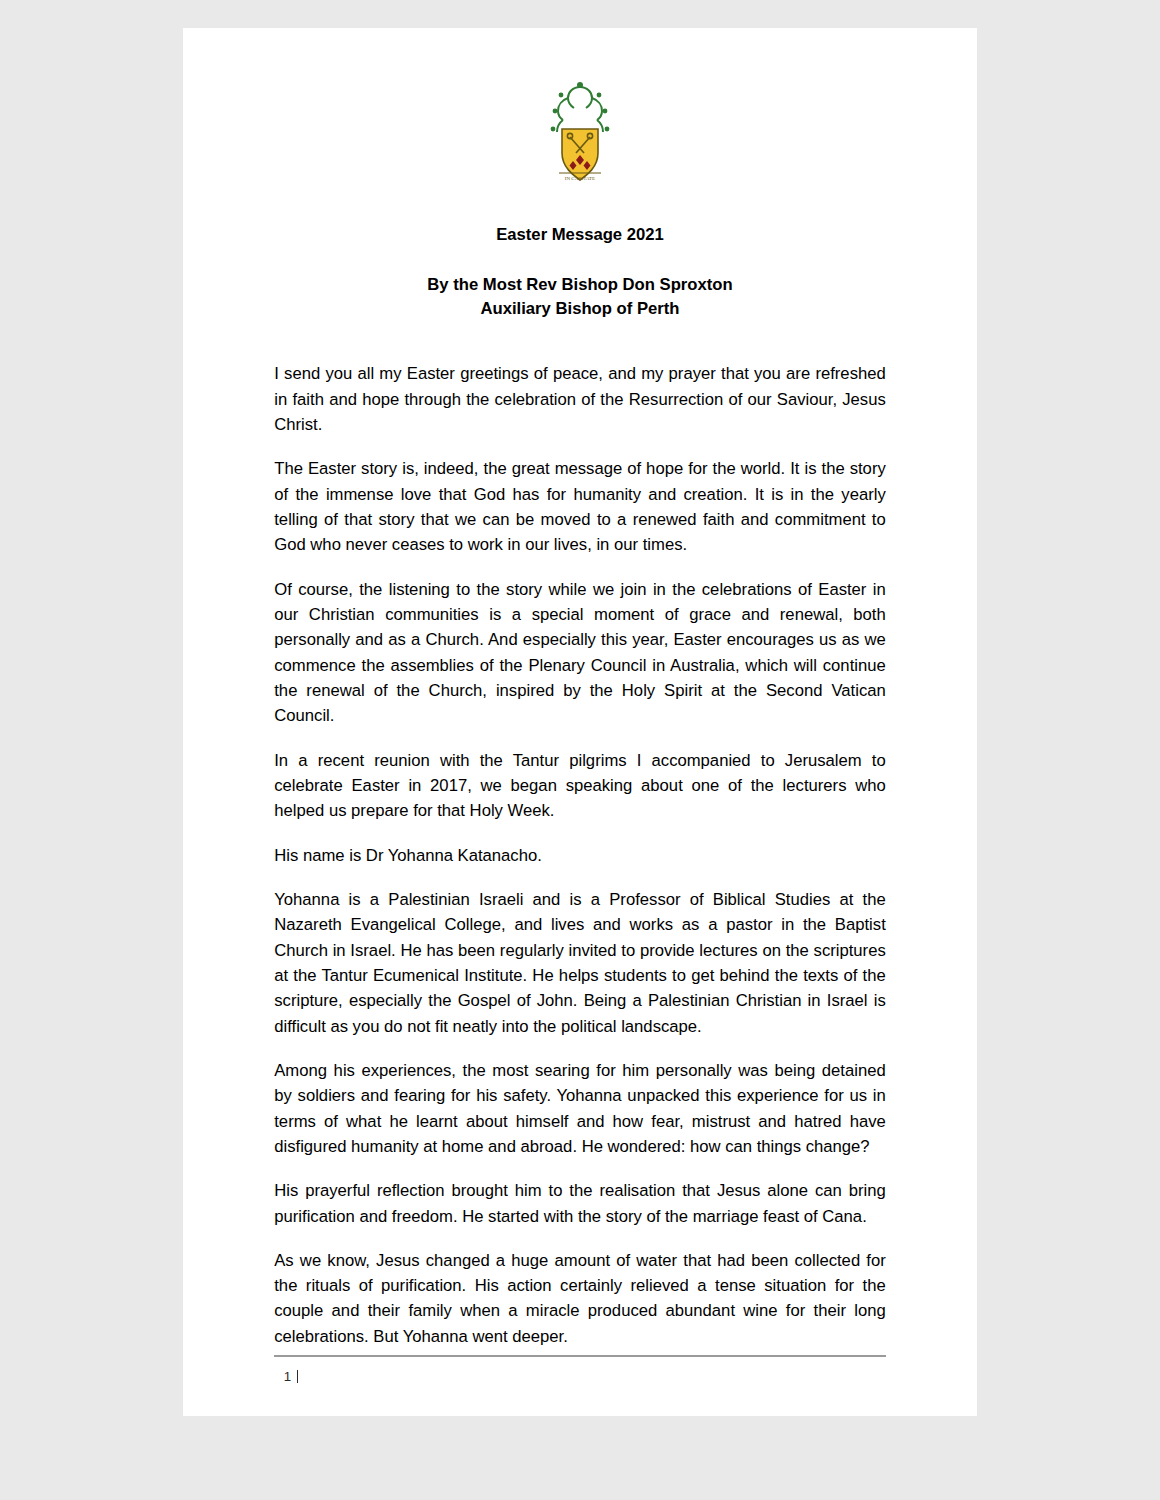IN CARITATE
Easter Message 2021
By the Most Rev Bishop Don Sproxton Auxiliary Bishop of Perth
I send you all my Easter greetings of peace, and my prayer that you are refreshed in faith and hope through the celebration of the Resurrection of our Saviour, Jesus Christ.
The Easter story is, indeed, the great message of hope for the world. It is the story of the immense love that God has for humanity and creation. It is in the yearly telling of that story that we can be moved to a renewed faith and commitment to God who never ceases to work in our lives, in our times.
Of course, the listening to the story while we join in the celebrations of Easter in our Christian communities is a special moment of grace and renewal, both personally and as a Church. And especially this year, Easter encourages us as we commence the assemblies of the Plenary Council in Australia, which will continue the renewal of the Church, inspired by the Holy Spirit at the Second Vatican Council.
In a recent reunion with the Tantur pilgrims I accompanied to Jerusalem to celebrate Easter in 2017, we began speaking about one of the lecturers who helped us prepare for that Holy Week.
His name is Dr Yohanna Katanacho.
Yohanna is a Palestinian Israeli and is a Professor of Biblical Studies at the Nazareth Evangelical College, and lives and works as a pastor in the Baptist Church in Israel. He has been regularly invited to provide lectures on the scriptures at the Tantur Ecumenical Institute. He helps students to get behind the texts of the scripture, especially the Gospel of John. Being a Palestinian Christian in Israel is difficult as you do not fit neatly into the political landscape.
Among his experiences, the most searing for him personally was being detained by soldiers and fearing for his safety. Yohanna unpacked this experience for us in terms of what he learnt about himself and how fear, mistrust and hatred have disfigured humanity at home and abroad. He wondered: how can things change?
His prayerful reflection brought him to the realisation that Jesus alone can bring purification and freedom. He started with the story of the marriage feast of Cana.
As we know, Jesus changed a huge amount of water that had been collected for the rituals of purification. His action certainly relieved a tense situation for the couple and their family when a miracle produced abundant wine for their long celebrations. But Yohanna went deeper.
1